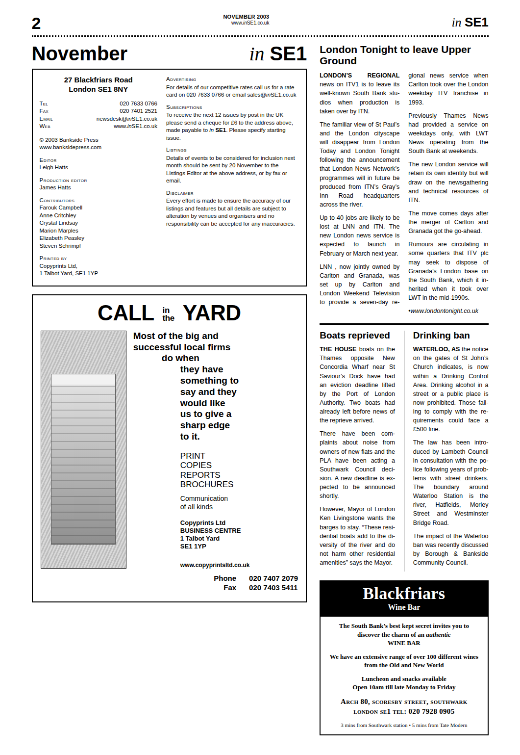2
November 2003
www.in SE1.co.uk
in SE1
November in SE1
27 Blackfriars Road
London SE1 8NY
Tel 020 7633 0766
Fax 020 7401 2521
Email newsdesk@in SE1.co.uk
Web www.in SE1.co.uk
© 2003 Bankside Press
www.banksidepress.com
Editor
Leigh Hatts
Production Editor
James Hatts
Contributors
Farouk Campbell
Anne Critchley
Crystal Lindsay
Marion Marples
Elizabeth Peasley
Steven Schrimpf
Printed by
Copyprints Ltd,
1 Talbot Yard, SE1 1YP
Advertising
For details of our competitive rates call us for a rate card on 020 7633 0766 or email sales@in SE1.co.uk
Subscriptions
To receive the next 12 issues by post in the UK please send a cheque for £6 to the address above, made payable to in SE1. Please specify starting issue.
Listings
Details of events to be considered for inclusion next month should be sent by 20 November to the Listings Editor at the above address, or by fax or email.
Disclaimer
Every effort is made to ensure the accuracy of our listings and features but all details are subject to alteration by venues and organisers and no responsibility can be accepted for any inaccuracies.
CALL in
the YARD
Most of the big and
successful local firms
do when
they have
something to
say and they
would like
us to give a
sharp edge
to it.
Print
Copies
Reports
Brochures
Communication
of all kinds
Copyprints Ltd
BUSINESS CENTRE
1 Talbot Yard
SE1 1YP
www.copyprintsltd.co.uk
Phone
Fax
020 7407 2079
020 7403 5411
London Tonight to leave Upper Ground
LONDON’S REGIONAL news on ITV1 is to leave its well-known South Bank studios when production is taken over by ITN.
The familiar view of St Paul’s and the London cityscape will disappear from London Today and London Tonight following the announcement that London News Network’s programmes will in future be produced from ITN’s Gray’s Inn Road headquarters across the river.
Up to 40 jobs are likely to be lost at LNN and ITN. The new London news service is expected to launch in February or March next year.
LNN , now jointly owned by Carlton and Granada, was set up by Carlton and London Weekend Television to provide a seven-day regional news service when Carlton took over the London weekday ITV franchise in 1993.
Previously Thames News had provided a service on weekdays only, with LWT News operating from the South Bank at weekends.
The new London service will retain its own identity but will draw on the newsgathering and technical resources of ITN.
The move comes days after the merger of Carlton and Granada got the go-ahead.
Rumours are circulating in some quarters that ITV plc may seek to dispose of Granada’s London base on the South Bank, which it inherited when it took over LWT in the mid-1990s.
•www.londontonight.co.uk
Boats reprieved
THE HOUSE boats on the Thames opposite New Concordia Wharf near St Saviour’s Dock have had an eviction deadline lifted by the Port of London Authority. Two boats had already left before news of the reprieve arrived.
There have been complaints about noise from owners of new flats and the PLA have been acting a Southwark Council decision. A new deadline is expected to be announced shortly.
However, Mayor of London Ken Livingstone wants the barges to stay. “These residential boats add to the diversity of the river and do not harm other residential amenities” says the Mayor.
Drinking ban
WATERLOO, AS the notice on the gates of St John’s Church indicates, is now within a Drinking Control Area. Drinking alcohol in a street or a public place is now prohibited. Those failing to comply with the requirements could face a £500 fine.
The law has been introduced by Lambeth Council in consultation with the police following years of problems with street drinkers. The boundary around Waterloo Station is the river, Hatfields, Morley Street and Westminster Bridge Road.
The impact of the Waterloo ban was recently discussed by Borough & Bankside Community Council.
Blackfriars
Wine Bar
The South Bank’s best kept secret invites you to discover the charm of an authentic
WINE BAR
We have an extensive range of over 100 different wines from the Old and New World
Luncheon and snacks available
Open 10am till late Monday to Friday
Arch 80, Scoresby Street, Southwark
London SE1 Tel: 020 7928 0905
3 mins from Southwark station • 5 mins from Tate Modern